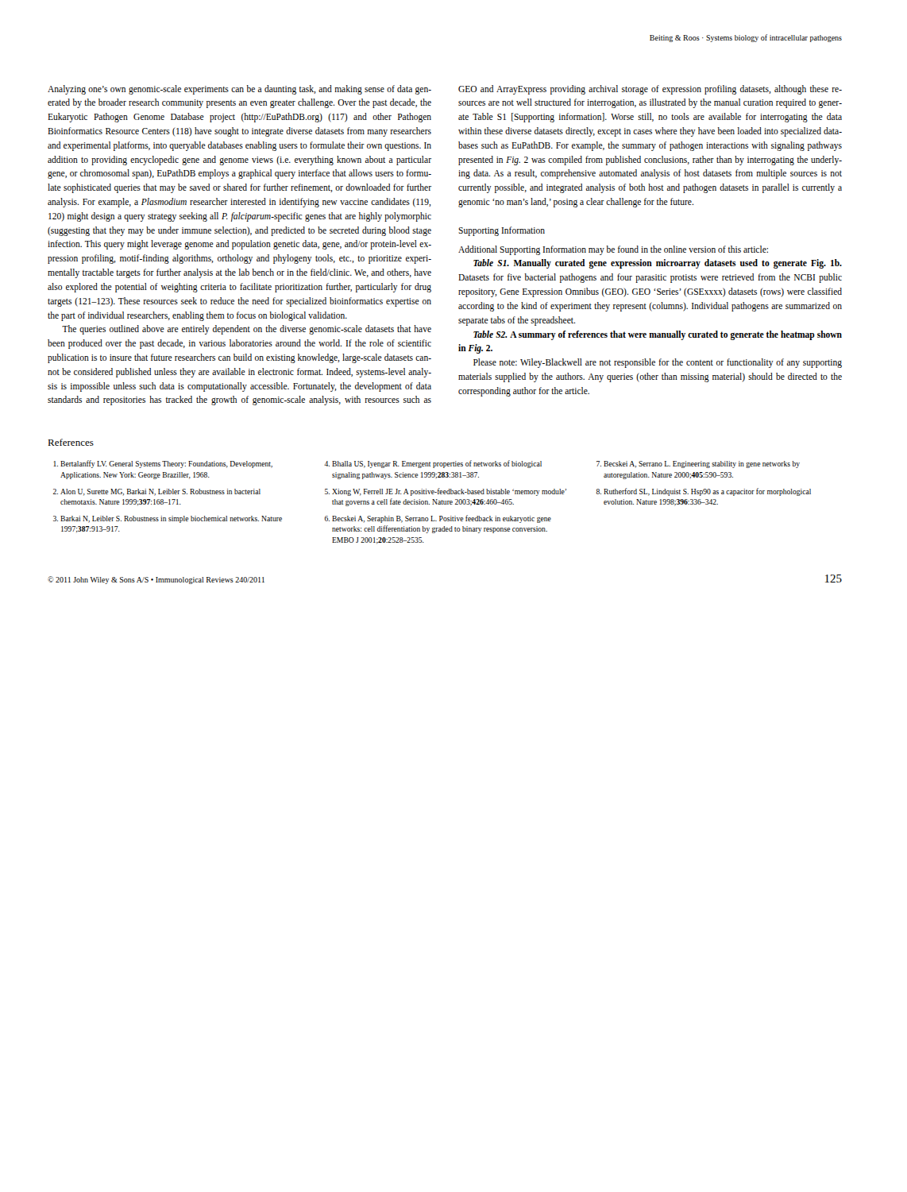Beiting & Roos · Systems biology of intracellular pathogens
Analyzing one’s own genomic-scale experiments can be a daunting task, and making sense of data generated by the broader research community presents an even greater challenge. Over the past decade, the Eukaryotic Pathogen Genome Database project (http://EuPathDB.org) (117) and other Pathogen Bioinformatics Resource Centers (118) have sought to integrate diverse datasets from many researchers and experimental platforms, into queryable databases enabling users to formulate their own questions. In addition to providing encyclopedic gene and genome views (i.e. everything known about a particular gene, or chromosomal span), EuPathDB employs a graphical query interface that allows users to formulate sophisticated queries that may be saved or shared for further refinement, or downloaded for further analysis. For example, a Plasmodium researcher interested in identifying new vaccine candidates (119, 120) might design a query strategy seeking all P. falciparum-specific genes that are highly polymorphic (suggesting that they may be under immune selection), and predicted to be secreted during blood stage infection. This query might leverage genome and population genetic data, gene, and/or protein-level expression profiling, motif-finding algorithms, orthology and phylogeny tools, etc., to prioritize experimentally tractable targets for further analysis at the lab bench or in the field/clinic. We, and others, have also explored the potential of weighting criteria to facilitate prioritization further, particularly for drug targets (121–123). These resources seek to reduce the need for specialized bioinformatics expertise on the part of individual researchers, enabling them to focus on biological validation.
The queries outlined above are entirely dependent on the diverse genomic-scale datasets that have been produced over the past decade, in various laboratories around the world. If the role of scientific publication is to insure that future researchers can build on existing knowledge, large-scale datasets cannot be considered published unless they are available in electronic format. Indeed, systems-level analysis is impossible unless such data is computationally accessible. Fortunately, the development of data standards and repositories has tracked the growth of genomic-scale analysis, with resources such as GEO and ArrayExpress providing archival storage of expression profiling datasets, although these resources are not well structured for interrogation, as illustrated by the manual curation required to generate Table S1 [Supporting information]. Worse still, no tools are available for interrogating the data within these diverse datasets directly, except in cases where they have been loaded into specialized databases such as EuPathDB. For example, the summary of pathogen interactions with signaling pathways presented in Fig. 2 was compiled from published conclusions, rather than by interrogating the underlying data. As a result, comprehensive automated analysis of host datasets from multiple sources is not currently possible, and integrated analysis of both host and pathogen datasets in parallel is currently a genomic ‘no man’s land,’ posing a clear challenge for the future.
Supporting Information
Additional Supporting Information may be found in the online version of this article:
Table S1. Manually curated gene expression microarray datasets used to generate Fig. 1b. Datasets for five bacterial pathogens and four parasitic protists were retrieved from the NCBI public repository, Gene Expression Omnibus (GEO). GEO ‘Series’ (GSExxxx) datasets (rows) were classified according to the kind of experiment they represent (columns). Individual pathogens are summarized on separate tabs of the spreadsheet.
Table S2. A summary of references that were manually curated to generate the heatmap shown in Fig. 2.
Please note: Wiley-Blackwell are not responsible for the content or functionality of any supporting materials supplied by the authors. Any queries (other than missing material) should be directed to the corresponding author for the article.
References
Bertalanffy LV. General Systems Theory: Foundations, Development, Applications. New York: George Braziller, 1968.
Alon U, Surette MG, Barkai N, Leibler S. Robustness in bacterial chemotaxis. Nature 1999;397:168–171.
Barkai N, Leibler S. Robustness in simple biochemical networks. Nature 1997;387:913–917.
Bhalla US, Iyengar R. Emergent properties of networks of biological signaling pathways. Science 1999;283:381–387.
Xiong W, Ferrell JE Jr. A positive-feedback-based bistable ‘memory module’ that governs a cell fate decision. Nature 2003;426:460–465.
Becskei A, Seraphin B, Serrano L. Positive feedback in eukaryotic gene networks: cell differentiation by graded to binary response conversion. EMBO J 2001;20:2528–2535.
Becskei A, Serrano L. Engineering stability in gene networks by autoregulation. Nature 2000;405:590–593.
Rutherford SL, Lindquist S. Hsp90 as a capacitor for morphological evolution. Nature 1998;396:336–342.
© 2011 John Wiley & Sons A/S • Immunological Reviews 240/2011
125